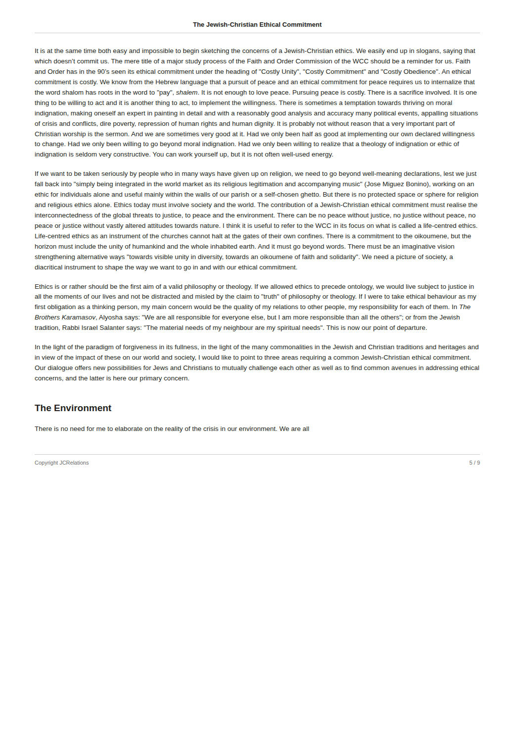The Jewish-Christian Ethical Commitment
It is at the same time both easy and impossible to begin sketching the concerns of a Jewish-Christian ethics. We easily end up in slogans, saying that which doesn’t commit us. The mere title of a major study process of the Faith and Order Commission of the WCC should be a reminder for us. Faith and Order has in the 90’s seen its ethical commitment under the heading of "Costly Unity", "Costly Commitment" and "Costly Obedience". An ethical commitment is costly. We know from the Hebrew language that a pursuit of peace and an ethical commitment for peace requires us to internalize that the word shalom has roots in the word to "pay", shalem. It is not enough to love peace. Pursuing peace is costly. There is a sacrifice involved. It is one thing to be willing to act and it is another thing to act, to implement the willingness. There is sometimes a temptation towards thriving on moral indignation, making oneself an expert in painting in detail and with a reasonably good analysis and accuracy many political events, appalling situations of crisis and conflicts, dire poverty, repression of human rights and human dignity. It is probably not without reason that a very important part of Christian worship is the sermon. And we are sometimes very good at it. Had we only been half as good at implementing our own declared willingness to change. Had we only been willing to go beyond moral indignation. Had we only been willing to realize that a theology of indignation or ethic of indignation is seldom very constructive. You can work yourself up, but it is not often well-used energy.
If we want to be taken seriously by people who in many ways have given up on religion, we need to go beyond well-meaning declarations, lest we just fall back into "simply being integrated in the world market as its religious legitimation and accompanying music" (Jose Miguez Bonino), working on an ethic for individuals alone and useful mainly within the walls of our parish or a self-chosen ghetto. But there is no protected space or sphere for religion and religious ethics alone. Ethics today must involve society and the world. The contribution of a Jewish-Christian ethical commitment must realise the interconnectedness of the global threats to justice, to peace and the environment. There can be no peace without justice, no justice without peace, no peace or justice without vastly altered attitudes towards nature. I think it is useful to refer to the WCC in its focus on what is called a life-centred ethics. Life-centred ethics as an instrument of the churches cannot halt at the gates of their own confines. There is a commitment to the oikoumene, but the horizon must include the unity of humankind and the whole inhabited earth. And it must go beyond words. There must be an imaginative vision strengthening alternative ways "towards visible unity in diversity, towards an oikoumene of faith and solidarity". We need a picture of society, a diacritical instrument to shape the way we want to go in and with our ethical commitment.
Ethics is or rather should be the first aim of a valid philosophy or theology. If we allowed ethics to precede ontology, we would live subject to justice in all the moments of our lives and not be distracted and misled by the claim to "truth" of philosophy or theology. If I were to take ethical behaviour as my first obligation as a thinking person, my main concern would be the quality of my relations to other people, my responsibility for each of them. In The Brothers Karamasov, Alyosha says: "We are all responsible for everyone else, but I am more responsible than all the others"; or from the Jewish tradition, Rabbi Israel Salanter says: "The material needs of my neighbour are my spiritual needs". This is now our point of departure.
In the light of the paradigm of forgiveness in its fullness, in the light of the many commonalities in the Jewish and Christian traditions and heritages and in view of the impact of these on our world and society, I would like to point to three areas requiring a common Jewish-Christian ethical commitment. Our dialogue offers new possibilities for Jews and Christians to mutually challenge each other as well as to find common avenues in addressing ethical concerns, and the latter is here our primary concern.
The Environment
There is no need for me to elaborate on the reality of the crisis in our environment. We are all
Copyright JCRelations 5 / 9